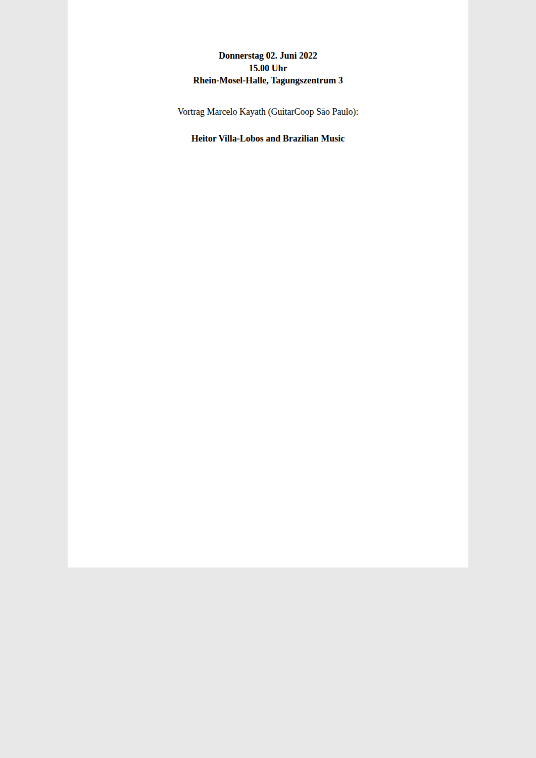Donnerstag 02. Juni 2022
15.00 Uhr
Rhein-Mosel-Halle, Tagungszentrum 3
Vortrag Marcelo Kayath (GuitarCoop Sāo Paulo):
Heitor Villa-Lobos and Brazilian Music